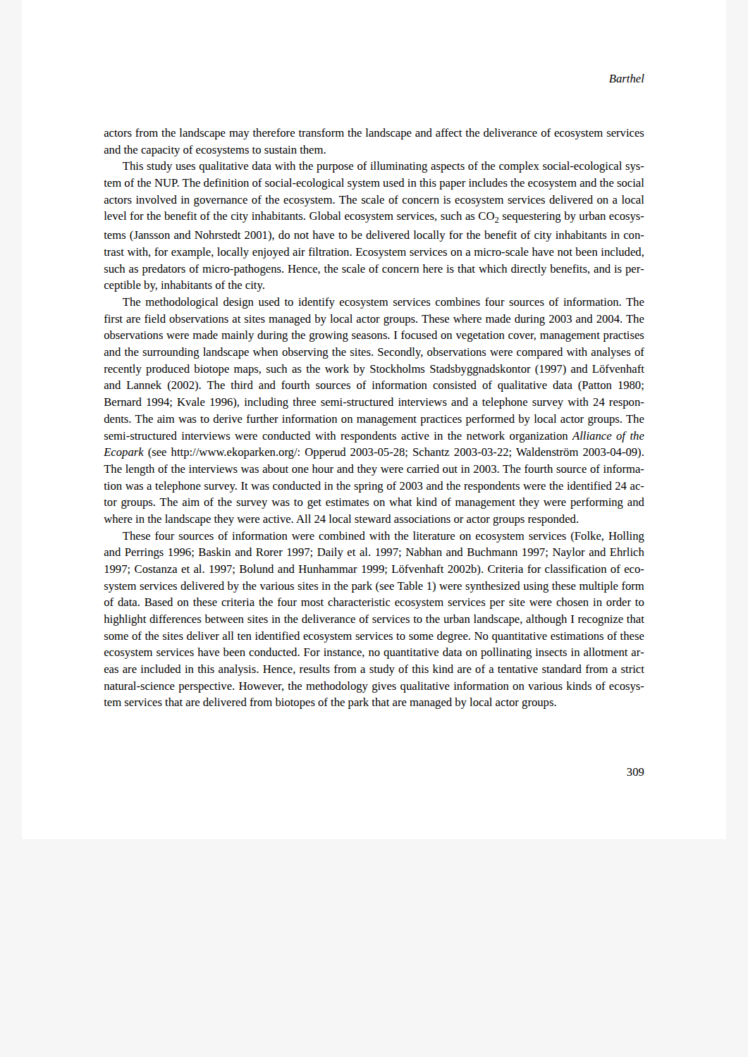Barthel
actors from the landscape may therefore transform the landscape and affect the deliverance of ecosystem services and the capacity of ecosystems to sustain them.
This study uses qualitative data with the purpose of illuminating aspects of the complex social-ecological system of the NUP. The definition of social-ecological system used in this paper includes the ecosystem and the social actors involved in governance of the ecosystem. The scale of concern is ecosystem services delivered on a local level for the benefit of the city inhabitants. Global ecosystem services, such as CO2 sequestering by urban ecosystems (Jansson and Nohrstedt 2001), do not have to be delivered locally for the benefit of city inhabitants in contrast with, for example, locally enjoyed air filtration. Ecosystem services on a micro-scale have not been included, such as predators of micro-pathogens. Hence, the scale of concern here is that which directly benefits, and is perceptible by, inhabitants of the city.
The methodological design used to identify ecosystem services combines four sources of information. The first are field observations at sites managed by local actor groups. These where made during 2003 and 2004. The observations were made mainly during the growing seasons. I focused on vegetation cover, management practises and the surrounding landscape when observing the sites. Secondly, observations were compared with analyses of recently produced biotope maps, such as the work by Stockholms Stadsbyggnadskontor (1997) and Löfvenhaft and Lannek (2002). The third and fourth sources of information consisted of qualitative data (Patton 1980; Bernard 1994; Kvale 1996), including three semi-structured interviews and a telephone survey with 24 respondents. The aim was to derive further information on management practices performed by local actor groups. The semi-structured interviews were conducted with respondents active in the network organization Alliance of the Ecopark (see http://www.ekoparken.org/: Opperud 2003-05-28; Schantz 2003-03-22; Waldenström 2003-04-09). The length of the interviews was about one hour and they were carried out in 2003. The fourth source of information was a telephone survey. It was conducted in the spring of 2003 and the respondents were the identified 24 actor groups. The aim of the survey was to get estimates on what kind of management they were performing and where in the landscape they were active. All 24 local steward associations or actor groups responded.
These four sources of information were combined with the literature on ecosystem services (Folke, Holling and Perrings 1996; Baskin and Rorer 1997; Daily et al. 1997; Nabhan and Buchmann 1997; Naylor and Ehrlich 1997; Costanza et al. 1997; Bolund and Hunhammar 1999; Löfvenhaft 2002b). Criteria for classification of ecosystem services delivered by the various sites in the park (see Table 1) were synthesized using these multiple form of data. Based on these criteria the four most characteristic ecosystem services per site were chosen in order to highlight differences between sites in the deliverance of services to the urban landscape, although I recognize that some of the sites deliver all ten identified ecosystem services to some degree. No quantitative estimations of these ecosystem services have been conducted. For instance, no quantitative data on pollinating insects in allotment areas are included in this analysis. Hence, results from a study of this kind are of a tentative standard from a strict natural-science perspective. However, the methodology gives qualitative information on various kinds of ecosystem services that are delivered from biotopes of the park that are managed by local actor groups.
309